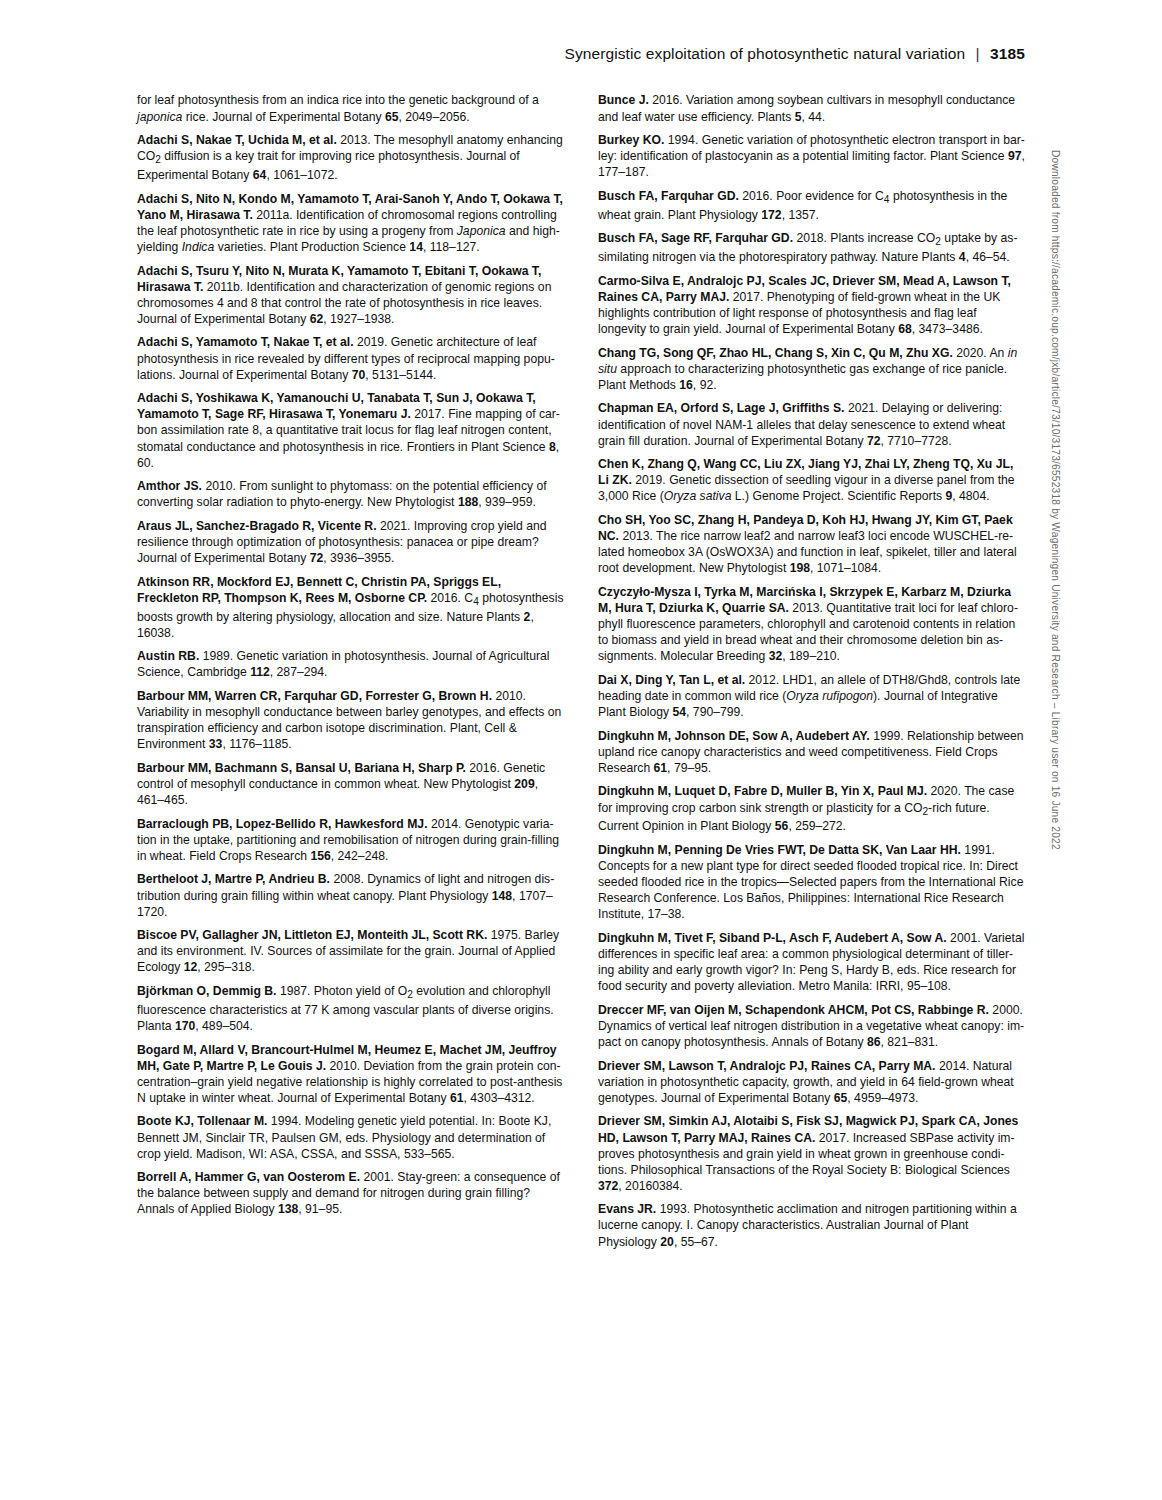Synergistic exploitation of photosynthetic natural variation | 3185
Downloaded from https://academic.oup.com/jxb/article/73/10/3173/6552318 by Wageningen University and Research – Library user on 16 June 2022
for leaf photosynthesis from an indica rice into the genetic background of a japonica rice. Journal of Experimental Botany 65, 2049–2056.
Adachi S, Nakae T, Uchida M, et al. 2013. The mesophyll anatomy enhancing CO2 diffusion is a key trait for improving rice photosynthesis. Journal of Experimental Botany 64, 1061–1072.
Adachi S, Nito N, Kondo M, Yamamoto T, Arai-Sanoh Y, Ando T, Ookawa T, Yano M, Hirasawa T. 2011a. Identification of chromosomal regions controlling the leaf photosynthetic rate in rice by using a progeny from Japonica and high-yielding Indica varieties. Plant Production Science 14, 118–127.
Adachi S, Tsuru Y, Nito N, Murata K, Yamamoto T, Ebitani T, Ookawa T, Hirasawa T. 2011b. Identification and characterization of genomic regions on chromosomes 4 and 8 that control the rate of photosynthesis in rice leaves. Journal of Experimental Botany 62, 1927–1938.
Adachi S, Yamamoto T, Nakae T, et al. 2019. Genetic architecture of leaf photosynthesis in rice revealed by different types of reciprocal mapping populations. Journal of Experimental Botany 70, 5131–5144.
Adachi S, Yoshikawa K, Yamanouchi U, Tanabata T, Sun J, Ookawa T, Yamamoto T, Sage RF, Hirasawa T, Yonemaru J. 2017. Fine mapping of carbon assimilation rate 8, a quantitative trait locus for flag leaf nitrogen content, stomatal conductance and photosynthesis in rice. Frontiers in Plant Science 8, 60.
Amthor JS. 2010. From sunlight to phytomass: on the potential efficiency of converting solar radiation to phyto-energy. New Phytologist 188, 939–959.
Araus JL, Sanchez-Bragado R, Vicente R. 2021. Improving crop yield and resilience through optimization of photosynthesis: panacea or pipe dream? Journal of Experimental Botany 72, 3936–3955.
Atkinson RR, Mockford EJ, Bennett C, Christin PA, Spriggs EL, Freckleton RP, Thompson K, Rees M, Osborne CP. 2016. C4 photosynthesis boosts growth by altering physiology, allocation and size. Nature Plants 2, 16038.
Austin RB. 1989. Genetic variation in photosynthesis. Journal of Agricultural Science, Cambridge 112, 287–294.
Barbour MM, Warren CR, Farquhar GD, Forrester G, Brown H. 2010. Variability in mesophyll conductance between barley genotypes, and effects on transpiration efficiency and carbon isotope discrimination. Plant, Cell & Environment 33, 1176–1185.
Barbour MM, Bachmann S, Bansal U, Bariana H, Sharp P. 2016. Genetic control of mesophyll conductance in common wheat. New Phytologist 209, 461–465.
Barraclough PB, Lopez-Bellido R, Hawkesford MJ. 2014. Genotypic variation in the uptake, partitioning and remobilisation of nitrogen during grain-filling in wheat. Field Crops Research 156, 242–248.
Bertheloot J, Martre P, Andrieu B. 2008. Dynamics of light and nitrogen distribution during grain filling within wheat canopy. Plant Physiology 148, 1707–1720.
Biscoe PV, Gallagher JN, Littleton EJ, Monteith JL, Scott RK. 1975. Barley and its environment. IV. Sources of assimilate for the grain. Journal of Applied Ecology 12, 295–318.
Björkman O, Demmig B. 1987. Photon yield of O2 evolution and chlorophyll fluorescence characteristics at 77 K among vascular plants of diverse origins. Planta 170, 489–504.
Bogard M, Allard V, Brancourt-Hulmel M, Heumez E, Machet JM, Jeuffroy MH, Gate P, Martre P, Le Gouis J. 2010. Deviation from the grain protein concentration–grain yield negative relationship is highly correlated to post-anthesis N uptake in winter wheat. Journal of Experimental Botany 61, 4303–4312.
Boote KJ, Tollenaar M. 1994. Modeling genetic yield potential. In: Boote KJ, Bennett JM, Sinclair TR, Paulsen GM, eds. Physiology and determination of crop yield. Madison, WI: ASA, CSSA, and SSSA, 533–565.
Borrell A, Hammer G, van Oosterom E. 2001. Stay-green: a consequence of the balance between supply and demand for nitrogen during grain filling? Annals of Applied Biology 138, 91–95.
Bunce J. 2016. Variation among soybean cultivars in mesophyll conductance and leaf water use efficiency. Plants 5, 44.
Burkey KO. 1994. Genetic variation of photosynthetic electron transport in barley: identification of plastocyanin as a potential limiting factor. Plant Science 97, 177–187.
Busch FA, Farquhar GD. 2016. Poor evidence for C4 photosynthesis in the wheat grain. Plant Physiology 172, 1357.
Busch FA, Sage RF, Farquhar GD. 2018. Plants increase CO2 uptake by assimilating nitrogen via the photorespiratory pathway. Nature Plants 4, 46–54.
Carmo-Silva E, Andralojc PJ, Scales JC, Driever SM, Mead A, Lawson T, Raines CA, Parry MAJ. 2017. Phenotyping of field-grown wheat in the UK highlights contribution of light response of photosynthesis and flag leaf longevity to grain yield. Journal of Experimental Botany 68, 3473–3486.
Chang TG, Song QF, Zhao HL, Chang S, Xin C, Qu M, Zhu XG. 2020. An in situ approach to characterizing photosynthetic gas exchange of rice panicle. Plant Methods 16, 92.
Chapman EA, Orford S, Lage J, Griffiths S. 2021. Delaying or delivering: identification of novel NAM-1 alleles that delay senescence to extend wheat grain fill duration. Journal of Experimental Botany 72, 7710–7728.
Chen K, Zhang Q, Wang CC, Liu ZX, Jiang YJ, Zhai LY, Zheng TQ, Xu JL, Li ZK. 2019. Genetic dissection of seedling vigour in a diverse panel from the 3,000 Rice (Oryza sativa L.) Genome Project. Scientific Reports 9, 4804.
Cho SH, Yoo SC, Zhang H, Pandeya D, Koh HJ, Hwang JY, Kim GT, Paek NC. 2013. The rice narrow leaf2 and narrow leaf3 loci encode WUSCHEL-related homeobox 3A (OsWOX3A) and function in leaf, spikelet, tiller and lateral root development. New Phytologist 198, 1071–1084.
Czyczyło-Mysza I, Tyrka M, Marcińska I, Skrzypek E, Karbarz M, Dziurka M, Hura T, Dziurka K, Quarrie SA. 2013. Quantitative trait loci for leaf chlorophyll fluorescence parameters, chlorophyll and carotenoid contents in relation to biomass and yield in bread wheat and their chromosome deletion bin assignments. Molecular Breeding 32, 189–210.
Dai X, Ding Y, Tan L, et al. 2012. LHD1, an allele of DTH8/Ghd8, controls late heading date in common wild rice (Oryza rufipogon). Journal of Integrative Plant Biology 54, 790–799.
Dingkuhn M, Johnson DE, Sow A, Audebert AY. 1999. Relationship between upland rice canopy characteristics and weed competitiveness. Field Crops Research 61, 79–95.
Dingkuhn M, Luquet D, Fabre D, Muller B, Yin X, Paul MJ. 2020. The case for improving crop carbon sink strength or plasticity for a CO2-rich future. Current Opinion in Plant Biology 56, 259–272.
Dingkuhn M, Penning De Vries FWT, De Datta SK, Van Laar HH. 1991. Concepts for a new plant type for direct seeded flooded tropical rice. In: Direct seeded flooded rice in the tropics—Selected papers from the International Rice Research Conference. Los Baños, Philippines: International Rice Research Institute, 17–38.
Dingkuhn M, Tivet F, Siband P-L, Asch F, Audebert A, Sow A. 2001. Varietal differences in specific leaf area: a common physiological determinant of tillering ability and early growth vigor? In: Peng S, Hardy B, eds. Rice research for food security and poverty alleviation. Metro Manila: IRRI, 95–108.
Dreccer MF, van Oijen M, Schapendonk AHCM, Pot CS, Rabbinge R. 2000. Dynamics of vertical leaf nitrogen distribution in a vegetative wheat canopy: impact on canopy photosynthesis. Annals of Botany 86, 821–831.
Driever SM, Lawson T, Andralojc PJ, Raines CA, Parry MA. 2014. Natural variation in photosynthetic capacity, growth, and yield in 64 field-grown wheat genotypes. Journal of Experimental Botany 65, 4959–4973.
Driever SM, Simkin AJ, Alotaibi S, Fisk SJ, Magwick PJ, Spark CA, Jones HD, Lawson T, Parry MAJ, Raines CA. 2017. Increased SBPase activity improves photosynthesis and grain yield in wheat grown in greenhouse conditions. Philosophical Transactions of the Royal Society B: Biological Sciences 372, 20160384.
Evans JR. 1993. Photosynthetic acclimation and nitrogen partitioning within a lucerne canopy. I. Canopy characteristics. Australian Journal of Plant Physiology 20, 55–67.